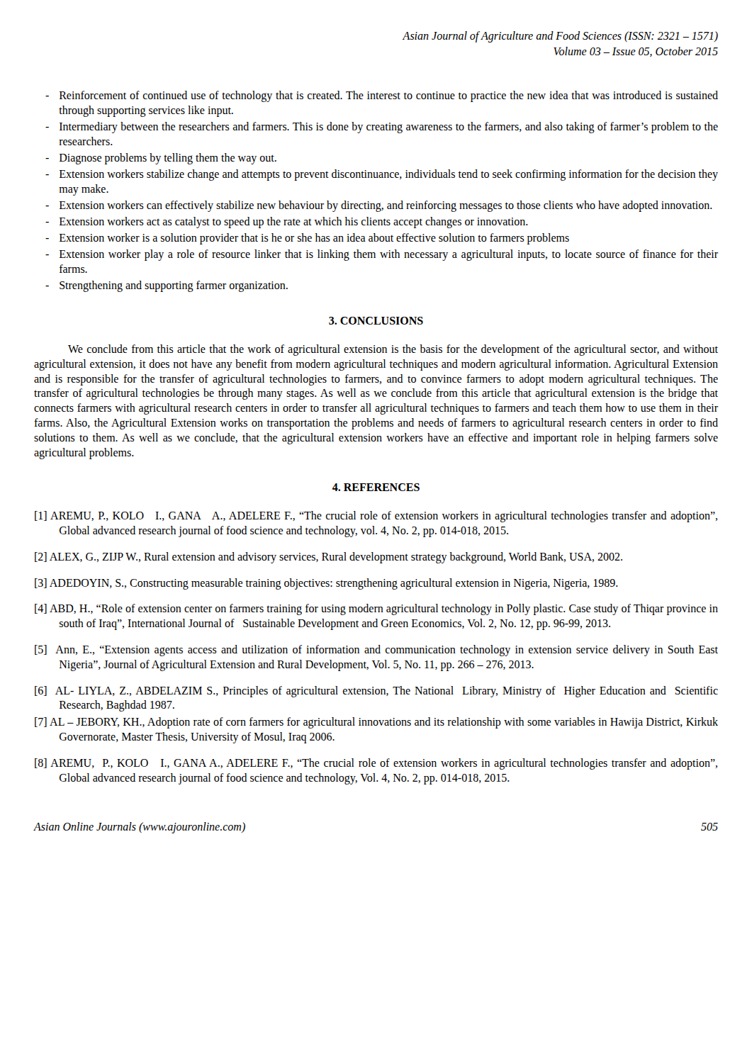Asian Journal of Agriculture and Food Sciences (ISSN: 2321 – 1571)
Volume 03 – Issue 05, October 2015
Reinforcement of continued use of technology that is created. The interest to continue to practice the new idea that was introduced is sustained through supporting services like input.
Intermediary between the researchers and farmers. This is done by creating awareness to the farmers, and also taking of farmer’s problem to the researchers.
Diagnose problems by telling them the way out.
Extension workers stabilize change and attempts to prevent discontinuance, individuals tend to seek confirming information for the decision they may make.
Extension workers can effectively stabilize new behaviour by directing, and reinforcing messages to those clients who have adopted innovation.
Extension workers act as catalyst to speed up the rate at which his clients accept changes or innovation.
Extension worker is a solution provider that is he or she has an idea about effective solution to farmers problems
Extension worker play a role of resource linker that is linking them with necessary a agricultural inputs, to locate source of finance for their farms.
Strengthening and supporting farmer organization.
3. CONCLUSIONS
We conclude from this article that the work of agricultural extension is the basis for the development of the agricultural sector, and without agricultural extension, it does not have any benefit from modern agricultural techniques and modern agricultural information. Agricultural Extension and is responsible for the transfer of agricultural technologies to farmers, and to convince farmers to adopt modern agricultural techniques. The transfer of agricultural technologies be through many stages. As well as we conclude from this article that agricultural extension is the bridge that connects farmers with agricultural research centers in order to transfer all agricultural techniques to farmers and teach them how to use them in their farms. Also, the Agricultural Extension works on transportation the problems and needs of farmers to agricultural research centers in order to find solutions to them. As well as we conclude, that the agricultural extension workers have an effective and important role in helping farmers solve agricultural problems.
4. REFERENCES
[1] AREMU, P., KOLO I., GANA A., ADELERE F., “The crucial role of extension workers in agricultural technologies transfer and adoption”, Global advanced research journal of food science and technology, vol. 4, No. 2, pp. 014-018, 2015.
[2] ALEX, G., ZIJP W., Rural extension and advisory services, Rural development strategy background, World Bank, USA, 2002.
[3] ADEDOYIN, S., Constructing measurable training objectives: strengthening agricultural extension in Nigeria, Nigeria, 1989.
[4] ABD, H., “Role of extension center on farmers training for using modern agricultural technology in Polly plastic. Case study of Thiqar province in south of Iraq”, International Journal of Sustainable Development and Green Economics, Vol. 2, No. 12, pp. 96-99, 2013.
[5] Ann, E., “Extension agents access and utilization of information and communication technology in extension service delivery in South East Nigeria”, Journal of Agricultural Extension and Rural Development, Vol. 5, No. 11, pp. 266 – 276, 2013.
[6] AL- LIYLA, Z., ABDELAZIM S., Principles of agricultural extension, The National Library, Ministry of Higher Education and Scientific Research, Baghdad 1987.
[7] AL – JEBORY, KH., Adoption rate of corn farmers for agricultural innovations and its relationship with some variables in Hawija District, Kirkuk Governorate, Master Thesis, University of Mosul, Iraq 2006.
[8] AREMU, P., KOLO I., GANA A., ADELERE F., “The crucial role of extension workers in agricultural technologies transfer and adoption”, Global advanced research journal of food science and technology, Vol. 4, No. 2, pp. 014-018, 2015.
Asian Online Journals (www.ajouronline.com) 505